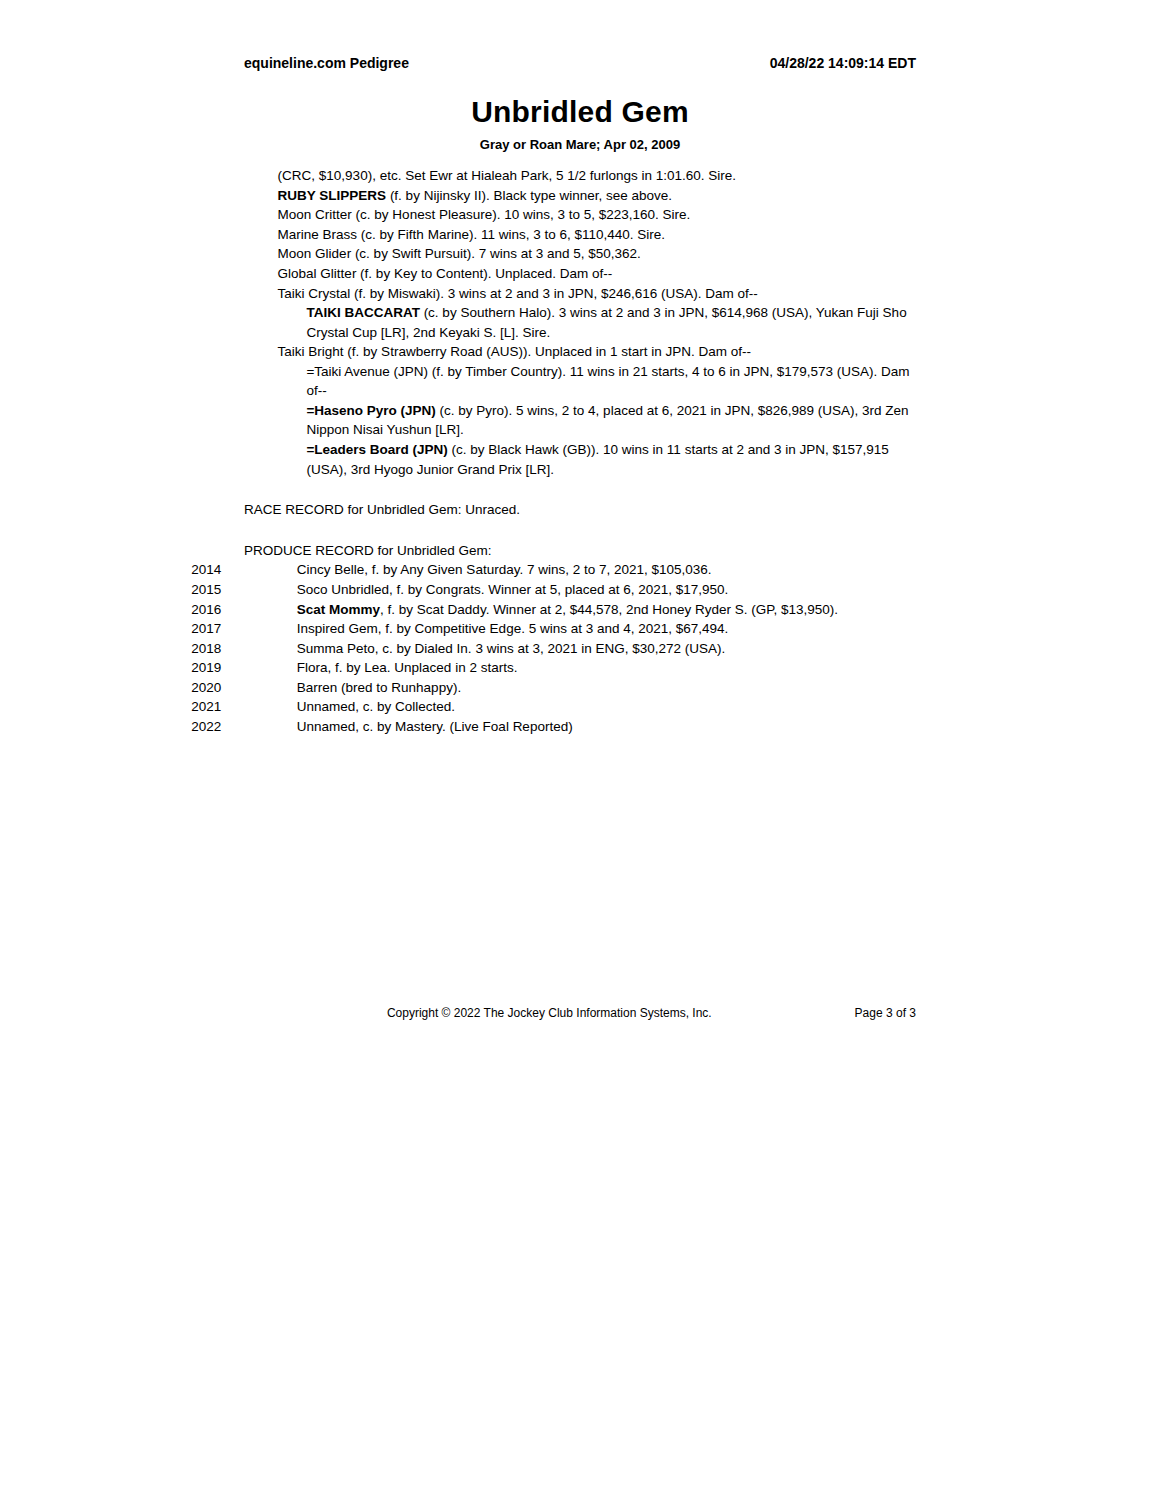equineline.com Pedigree 04/28/22 14:09:14 EDT
Unbridled Gem
Gray or Roan Mare; Apr 02, 2009
(CRC, $10,930), etc. Set Ewr at Hialeah Park, 5 1/2 furlongs in 1:01.60. Sire.
RUBY SLIPPERS (f. by Nijinsky II). Black type winner, see above.
Moon Critter (c. by Honest Pleasure). 10 wins, 3 to 5, $223,160. Sire.
Marine Brass (c. by Fifth Marine). 11 wins, 3 to 6, $110,440. Sire.
Moon Glider (c. by Swift Pursuit). 7 wins at 3 and 5, $50,362.
Global Glitter (f. by Key to Content). Unplaced. Dam of--
Taiki Crystal (f. by Miswaki). 3 wins at 2 and 3 in JPN, $246,616 (USA). Dam of--
TAIKI BACCARAT (c. by Southern Halo). 3 wins at 2 and 3 in JPN, $614,968 (USA), Yukan Fuji Sho Crystal Cup [LR], 2nd Keyaki S. [L]. Sire.
Taiki Bright (f. by Strawberry Road (AUS)). Unplaced in 1 start in JPN. Dam of--
=Taiki Avenue (JPN) (f. by Timber Country). 11 wins in 21 starts, 4 to 6 in JPN, $179,573 (USA). Dam of--
=Haseno Pyro (JPN) (c. by Pyro). 5 wins, 2 to 4, placed at 6, 2021 in JPN, $826,989 (USA), 3rd Zen Nippon Nisai Yushun [LR].
=Leaders Board (JPN) (c. by Black Hawk (GB)). 10 wins in 11 starts at 2 and 3 in JPN, $157,915 (USA), 3rd Hyogo Junior Grand Prix [LR].
RACE RECORD for Unbridled Gem: Unraced.
PRODUCE RECORD for Unbridled Gem:
2014 Cincy Belle, f. by Any Given Saturday. 7 wins, 2 to 7, 2021, $105,036.
2015 Soco Unbridled, f. by Congrats. Winner at 5, placed at 6, 2021, $17,950.
2016 Scat Mommy, f. by Scat Daddy. Winner at 2, $44,578, 2nd Honey Ryder S. (GP, $13,950).
2017 Inspired Gem, f. by Competitive Edge. 5 wins at 3 and 4, 2021, $67,494.
2018 Summa Peto, c. by Dialed In. 3 wins at 3, 2021 in ENG, $30,272 (USA).
2019 Flora, f. by Lea. Unplaced in 2 starts.
2020 Barren (bred to Runhappy).
2021 Unnamed, c. by Collected.
2022 Unnamed, c. by Mastery. (Live Foal Reported)
Copyright © 2022 The Jockey Club Information Systems, Inc. Page 3 of 3